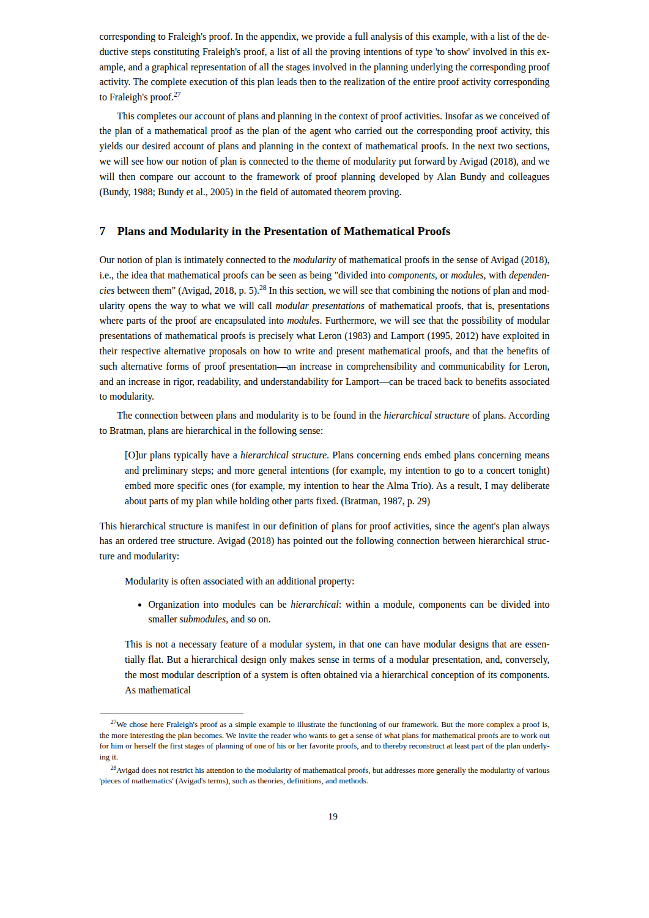corresponding to Fraleigh's proof. In the appendix, we provide a full analysis of this example, with a list of the deductive steps constituting Fraleigh's proof, a list of all the proving intentions of type 'to show' involved in this example, and a graphical representation of all the stages involved in the planning underlying the corresponding proof activity. The complete execution of this plan leads then to the realization of the entire proof activity corresponding to Fraleigh's proof.27
This completes our account of plans and planning in the context of proof activities. Insofar as we conceived of the plan of a mathematical proof as the plan of the agent who carried out the corresponding proof activity, this yields our desired account of plans and planning in the context of mathematical proofs. In the next two sections, we will see how our notion of plan is connected to the theme of modularity put forward by Avigad (2018), and we will then compare our account to the framework of proof planning developed by Alan Bundy and colleagues (Bundy, 1988; Bundy et al., 2005) in the field of automated theorem proving.
7 Plans and Modularity in the Presentation of Mathematical Proofs
Our notion of plan is intimately connected to the modularity of mathematical proofs in the sense of Avigad (2018), i.e., the idea that mathematical proofs can be seen as being "divided into components, or modules, with dependencies between them" (Avigad, 2018, p. 5).28 In this section, we will see that combining the notions of plan and modularity opens the way to what we will call modular presentations of mathematical proofs, that is, presentations where parts of the proof are encapsulated into modules. Furthermore, we will see that the possibility of modular presentations of mathematical proofs is precisely what Leron (1983) and Lamport (1995, 2012) have exploited in their respective alternative proposals on how to write and present mathematical proofs, and that the benefits of such alternative forms of proof presentation—an increase in comprehensibility and communicability for Leron, and an increase in rigor, readability, and understandability for Lamport—can be traced back to benefits associated to modularity.
The connection between plans and modularity is to be found in the hierarchical structure of plans. According to Bratman, plans are hierarchical in the following sense:
[O]ur plans typically have a hierarchical structure. Plans concerning ends embed plans concerning means and preliminary steps; and more general intentions (for example, my intention to go to a concert tonight) embed more specific ones (for example, my intention to hear the Alma Trio). As a result, I may deliberate about parts of my plan while holding other parts fixed. (Bratman, 1987, p. 29)
This hierarchical structure is manifest in our definition of plans for proof activities, since the agent's plan always has an ordered tree structure. Avigad (2018) has pointed out the following connection between hierarchical structure and modularity:
Modularity is often associated with an additional property:
Organization into modules can be hierarchical: within a module, components can be divided into smaller submodules, and so on.
This is not a necessary feature of a modular system, in that one can have modular designs that are essentially flat. But a hierarchical design only makes sense in terms of a modular presentation, and, conversely, the most modular description of a system is often obtained via a hierarchical conception of its components. As mathematical
27We chose here Fraleigh's proof as a simple example to illustrate the functioning of our framework. But the more complex a proof is, the more interesting the plan becomes. We invite the reader who wants to get a sense of what plans for mathematical proofs are to work out for him or herself the first stages of planning of one of his or her favorite proofs, and to thereby reconstruct at least part of the plan underlying it.
28Avigad does not restrict his attention to the modularity of mathematical proofs, but addresses more generally the modularity of various 'pieces of mathematics' (Avigad's terms), such as theories, definitions, and methods.
19